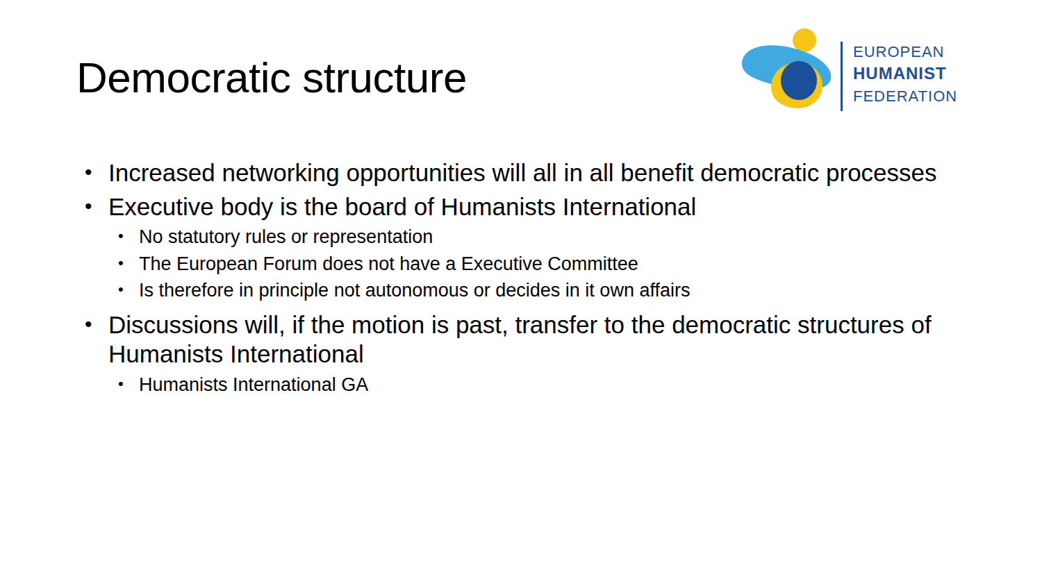EUROPEAN HUMANIST FEDERATION
Democratic structure
•Increased networking opportunities will all in all benefit democratic processes
•Executive body is the board of Humanists International
•No statutory rules or representation
•The European Forum does not have a Executive Committee
•Is therefore in principle not autonomous or decides in it own affairs
•Discussions will, if the motion is past, transfer to the democratic structures of Humanists International
•Humanists International GA